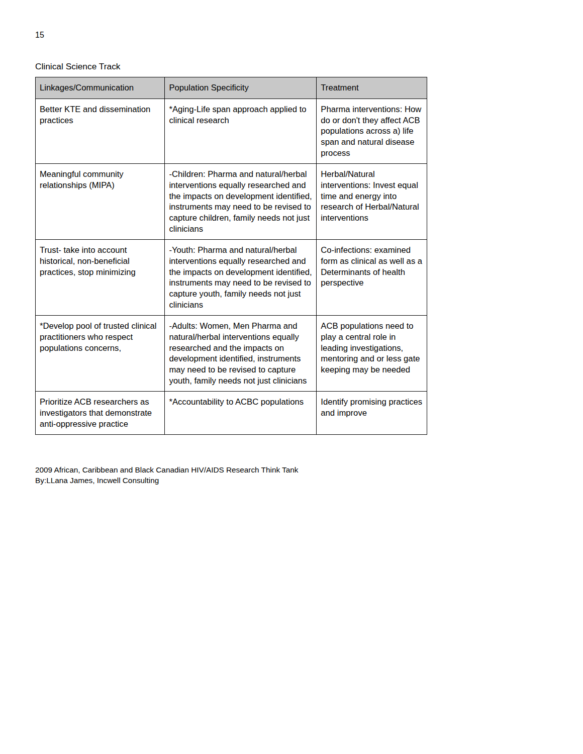15
Clinical Science Track
| Linkages/Communication | Population Specificity | Treatment |
| --- | --- | --- |
| Better KTE and dissemination practices | *Aging-Life span approach applied to clinical research | Pharma interventions: How do or don't they affect ACB populations across a) life span and natural disease process |
| Meaningful community relationships (MIPA) | -Children: Pharma and natural/herbal interventions equally researched and the impacts on development identified, instruments may need to be revised to capture children, family needs not just clinicians | Herbal/Natural interventions: Invest equal time and energy into research of Herbal/Natural interventions |
| Trust- take into account historical, non-beneficial practices, stop minimizing | -Youth: Pharma and natural/herbal interventions equally researched and the impacts on development identified, instruments may need to be revised to capture youth, family needs not just clinicians | Co-infections: examined form as clinical as well as a Determinants of health perspective |
| *Develop pool of trusted clinical practitioners who respect populations concerns, | -Adults: Women, Men Pharma and natural/herbal interventions equally researched and the impacts on development identified, instruments may need to be revised to capture youth, family needs not just clinicians | ACB populations need to play a central role in leading investigations, mentoring and or less gate keeping may be needed |
| Prioritize ACB researchers as investigators that demonstrate anti-oppressive practice | *Accountability to ACBC populations | Identify promising practices and improve |
2009 African, Caribbean and Black Canadian HIV/AIDS Research Think Tank
By:LLana James, Incwell Consulting